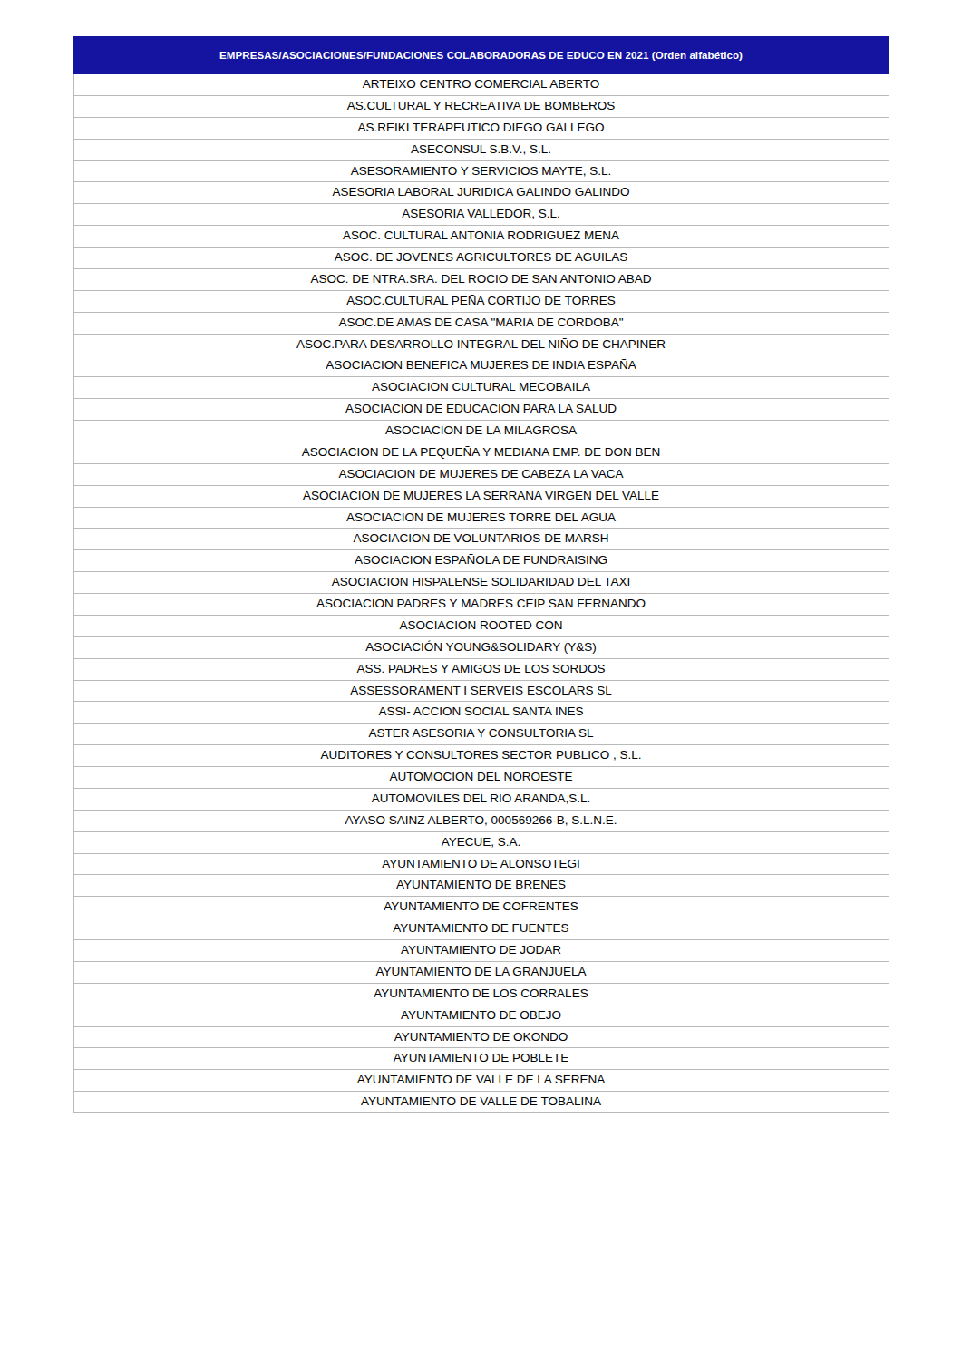| EMPRESAS/ASOCIACIONES/FUNDACIONES COLABORADORAS DE EDUCO EN 2021 (Orden alfabético) |
| --- |
| ARTEIXO CENTRO COMERCIAL ABERTO |
| AS.CULTURAL Y RECREATIVA DE BOMBEROS |
| AS.REIKI TERAPEUTICO DIEGO GALLEGO |
| ASECONSUL S.B.V., S.L. |
| ASESORAMIENTO Y SERVICIOS MAYTE, S.L. |
| ASESORIA LABORAL JURIDICA GALINDO GALINDO |
| ASESORIA VALLEDOR, S.L. |
| ASOC. CULTURAL ANTONIA RODRIGUEZ MENA |
| ASOC. DE JOVENES AGRICULTORES DE AGUILAS |
| ASOC. DE NTRA.SRA. DEL ROCIO DE SAN ANTONIO ABAD |
| ASOC.CULTURAL PEÑA CORTIJO DE TORRES |
| ASOC.DE AMAS DE CASA "MARIA DE CORDOBA" |
| ASOC.PARA DESARROLLO INTEGRAL DEL NIÑO DE CHAPINER |
| ASOCIACION BENEFICA MUJERES DE INDIA ESPAÑA |
| ASOCIACION CULTURAL MECOBAILA |
| ASOCIACION DE EDUCACION PARA LA SALUD |
| ASOCIACION DE LA MILAGROSA |
| ASOCIACION DE LA PEQUEÑA Y MEDIANA EMP. DE DON BEN |
| ASOCIACION DE MUJERES DE CABEZA LA VACA |
| ASOCIACION DE MUJERES LA SERRANA VIRGEN DEL VALLE |
| ASOCIACION DE MUJERES TORRE DEL AGUA |
| ASOCIACION DE VOLUNTARIOS DE MARSH |
| ASOCIACION ESPAÑOLA DE FUNDRAISING |
| ASOCIACION HISPALENSE SOLIDARIDAD DEL TAXI |
| ASOCIACION PADRES Y MADRES CEIP SAN FERNANDO |
| ASOCIACION ROOTED CON |
| ASOCIACIÓN YOUNG&SOLIDARY (Y&S) |
| ASS. PADRES Y AMIGOS DE LOS SORDOS |
| ASSESSORAMENT I SERVEIS ESCOLARS SL |
| ASSI- ACCION SOCIAL SANTA INES |
| ASTER ASESORIA Y CONSULTORIA SL |
| AUDITORES Y CONSULTORES SECTOR PUBLICO , S.L. |
| AUTOMOCION DEL NOROESTE |
| AUTOMOVILES DEL RIO ARANDA,S.L. |
| AYASO SAINZ ALBERTO, 000569266-B, S.L.N.E. |
| AYECUE, S.A. |
| AYUNTAMIENTO DE ALONSOTEGI |
| AYUNTAMIENTO DE BRENES |
| AYUNTAMIENTO DE COFRENTES |
| AYUNTAMIENTO DE FUENTES |
| AYUNTAMIENTO DE JODAR |
| AYUNTAMIENTO DE LA GRANJUELA |
| AYUNTAMIENTO DE LOS CORRALES |
| AYUNTAMIENTO DE OBEJO |
| AYUNTAMIENTO DE OKONDO |
| AYUNTAMIENTO DE POBLETE |
| AYUNTAMIENTO DE VALLE DE LA SERENA |
| AYUNTAMIENTO DE VALLE DE TOBALINA |